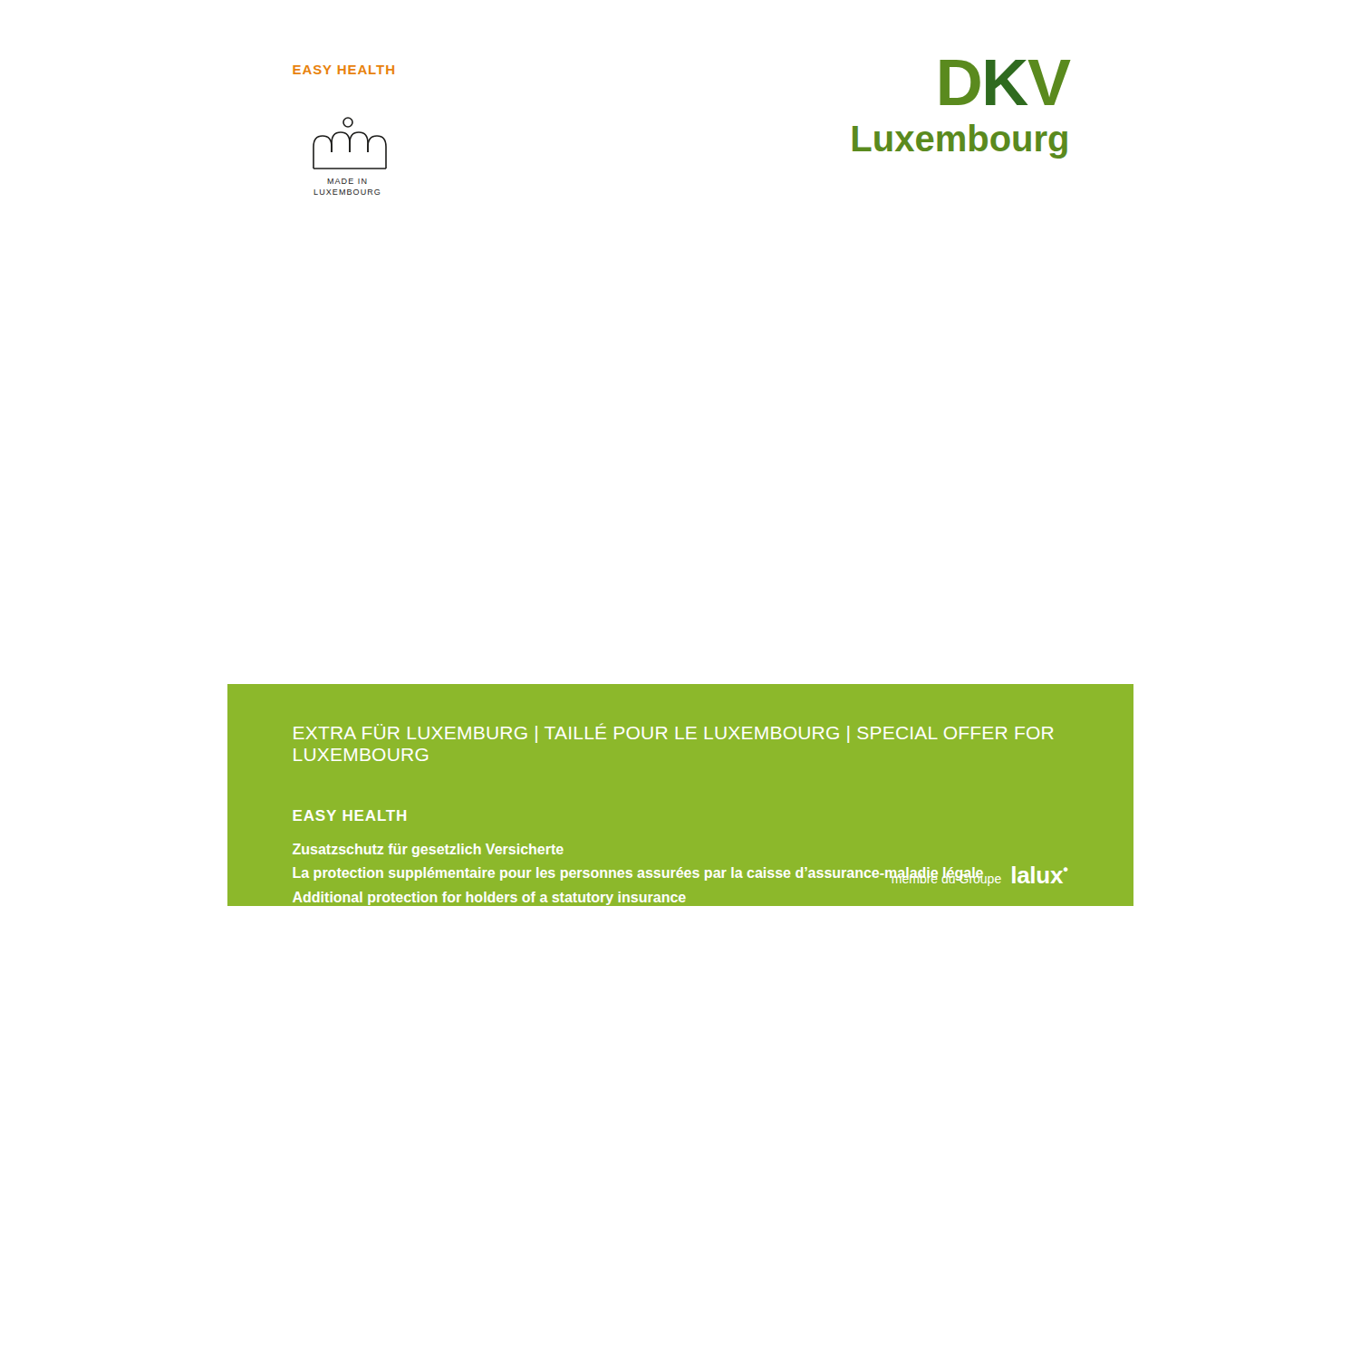Easy Health
DKV
Luxembourg
Made in
Luxembourg
Extra für Luxemburg | Taillé pour le Luxembourg | Special offer for Luxembourg
Easy Health
Zusatzschutz für gesetzlich Versicherte
La protection supplémentaire pour les personnes assurées par la caisse d’assurance-maladie légale
Additional protection for holders of a statutory insurance
membre du Groupe lalux•